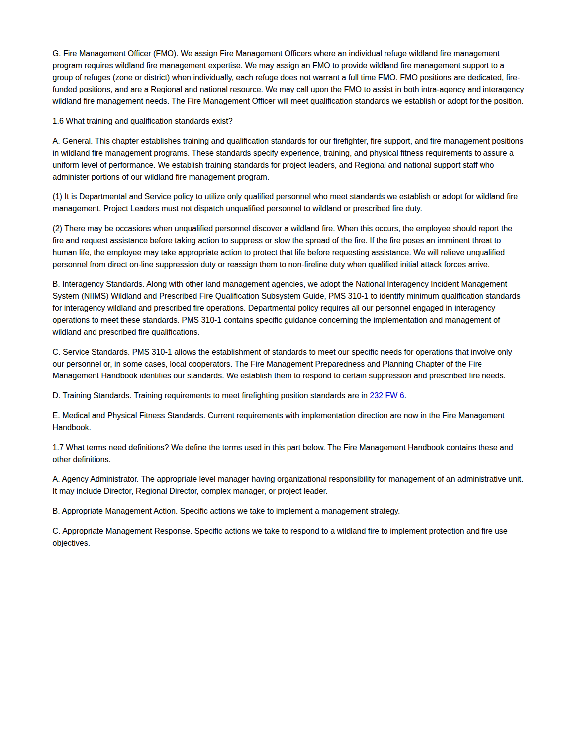G. Fire Management Officer (FMO). We assign Fire Management Officers where an individual refuge wildland fire management program requires wildland fire management expertise. We may assign an FMO to provide wildland fire management support to a group of refuges (zone or district) when individually, each refuge does not warrant a full time FMO. FMO positions are dedicated, fire-funded positions, and are a Regional and national resource. We may call upon the FMO to assist in both intra-agency and interagency wildland fire management needs. The Fire Management Officer will meet qualification standards we establish or adopt for the position.
1.6 What training and qualification standards exist?
A. General. This chapter establishes training and qualification standards for our firefighter, fire support, and fire management positions in wildland fire management programs. These standards specify experience, training, and physical fitness requirements to assure a uniform level of performance. We establish training standards for project leaders, and Regional and national support staff who administer portions of our wildland fire management program.
(1) It is Departmental and Service policy to utilize only qualified personnel who meet standards we establish or adopt for wildland fire management. Project Leaders must not dispatch unqualified personnel to wildland or prescribed fire duty.
(2) There may be occasions when unqualified personnel discover a wildland fire. When this occurs, the employee should report the fire and request assistance before taking action to suppress or slow the spread of the fire. If the fire poses an imminent threat to human life, the employee may take appropriate action to protect that life before requesting assistance. We will relieve unqualified personnel from direct on-line suppression duty or reassign them to non-fireline duty when qualified initial attack forces arrive.
B. Interagency Standards. Along with other land management agencies, we adopt the National Interagency Incident Management System (NIIMS) Wildland and Prescribed Fire Qualification Subsystem Guide, PMS 310-1 to identify minimum qualification standards for interagency wildland and prescribed fire operations. Departmental policy requires all our personnel engaged in interagency operations to meet these standards. PMS 310-1 contains specific guidance concerning the implementation and management of wildland and prescribed fire qualifications.
C. Service Standards. PMS 310-1 allows the establishment of standards to meet our specific needs for operations that involve only our personnel or, in some cases, local cooperators. The Fire Management Preparedness and Planning Chapter of the Fire Management Handbook identifies our standards. We establish them to respond to certain suppression and prescribed fire needs.
D. Training Standards. Training requirements to meet firefighting position standards are in 232 FW 6.
E. Medical and Physical Fitness Standards. Current requirements with implementation direction are now in the Fire Management Handbook.
1.7 What terms need definitions? We define the terms used in this part below. The Fire Management Handbook contains these and other definitions.
A. Agency Administrator. The appropriate level manager having organizational responsibility for management of an administrative unit. It may include Director, Regional Director, complex manager, or project leader.
B. Appropriate Management Action. Specific actions we take to implement a management strategy.
C. Appropriate Management Response. Specific actions we take to respond to a wildland fire to implement protection and fire use objectives.